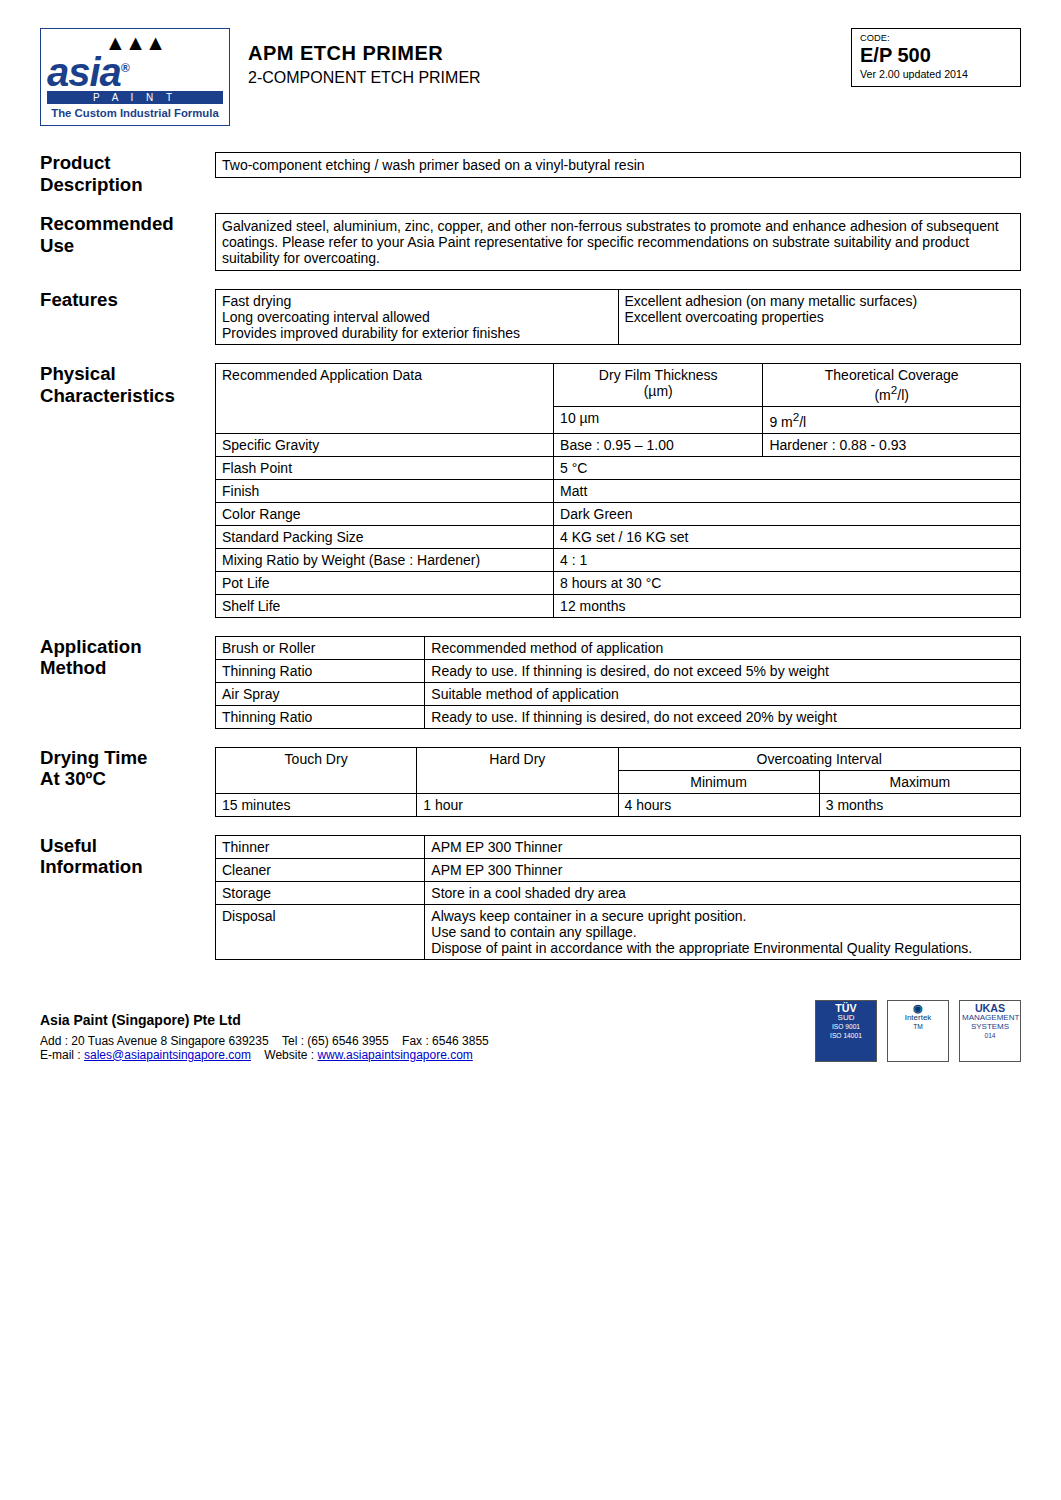▲▲▲
asia®
P A I N T
The Custom Industrial Formula
APM ETCH PRIMER
2-COMPONENT ETCH PRIMER
CODE:
E/P 500
Ver 2.00 updated 2014
Product
Description
Two-component etching / wash primer based on a vinyl-butyral resin
Recommended
Use
Galvanized steel, aluminium, zinc, copper, and other non-ferrous substrates to promote and enhance adhesion of subsequent coatings. Please refer to your Asia Paint representative for specific recommendations on substrate suitability and product suitability for overcoating.
Features
| Fast drying Long overcoating interval allowed Provides improved durability for exterior finishes | Excellent adhesion (on many metallic surfaces) Excellent overcoating properties |
Physical
Characteristics
| Recommended Application Data | Dry Film Thickness (µm) | Theoretical Coverage (m 2 /l) |
| 10 µm | 9 m 2 /l |
| Specific Gravity | Base : 0.95 – 1.00 | Hardener : 0.88 - 0.93 |
| Flash Point | 5 °C |
| Finish | Matt |
| Color Range | Dark Green |
| Standard Packing Size | 4 KG set / 16 KG set |
| Mixing Ratio by Weight (Base : Hardener) | 4 : 1 |
| Pot Life | 8 hours at 30 °C |
| Shelf Life | 12 months |
Application
Method
| Brush or Roller | Recommended method of application |
| Thinning Ratio | Ready to use. If thinning is desired, do not exceed 5% by weight |
| Air Spray | Suitable method of application |
| Thinning Ratio | Ready to use. If thinning is desired, do not exceed 20% by weight |
Drying Time
At 30ºC
| Touch Dry | Hard Dry | Overcoating Interval |
| Minimum | Maximum |
| 15 minutes | 1 hour | 4 hours | 3 months |
Useful
Information
| Thinner | APM EP 300 Thinner |
| Cleaner | APM EP 300 Thinner |
| Storage | Store in a cool shaded dry area |
| Disposal | Always keep container in a secure upright position. Use sand to contain any spillage. Dispose of paint in accordance with the appropriate Environmental Quality Regulations. |
Asia Paint (Singapore) Pte Ltd
Add : 20 Tuas Avenue 8 Singapore 639235 Tel : (65) 6546 3955 Fax : 6546 3855
E-mail : sales@asiapaintsingapore.com Website : www.asiapaintsingapore.com
TÜVSUD
ISO 9001
ISO 14001
◉Intertek
TM
UKASMANAGEMENT
SYSTEMS
014